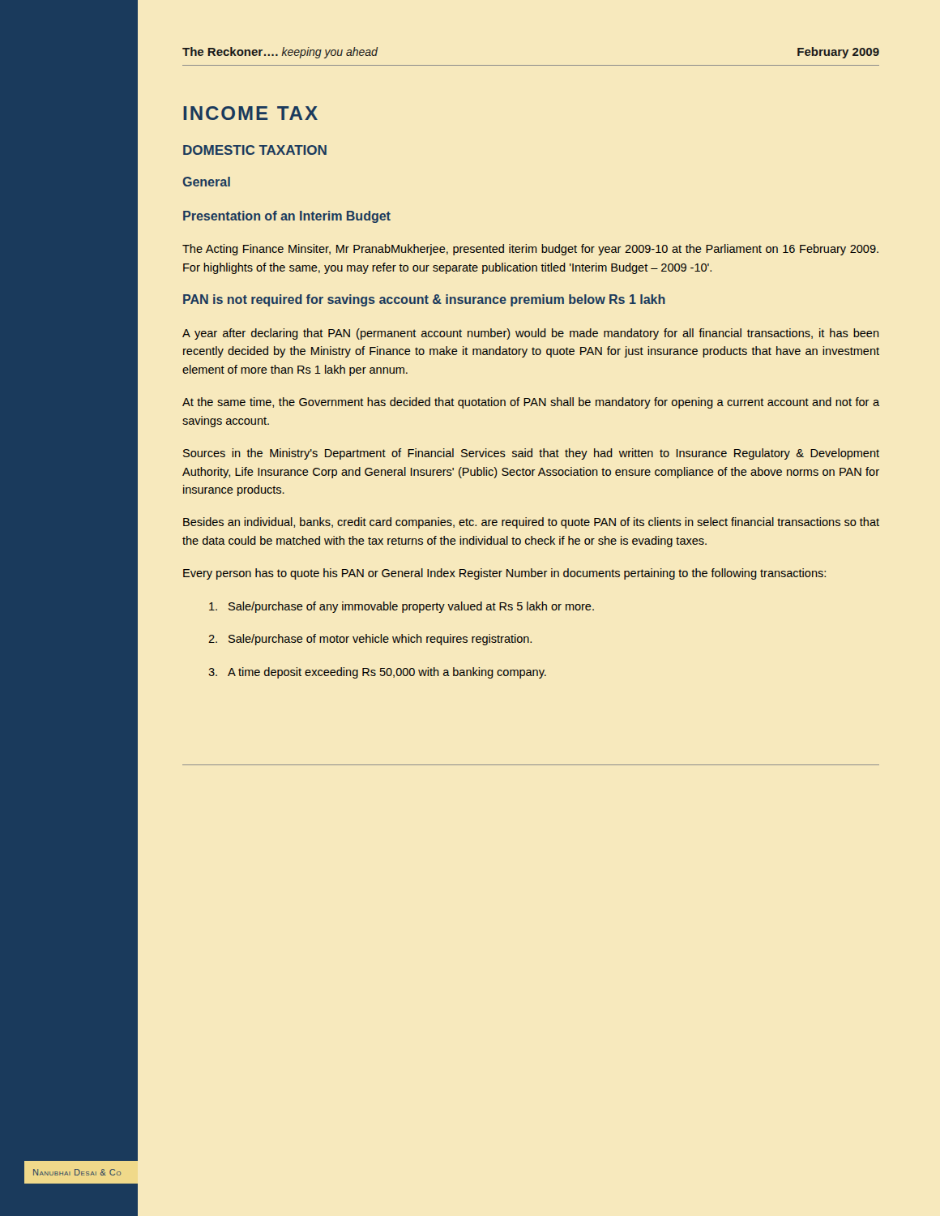Nanubhai Desai & Co
The Reckoner…. keeping you ahead
February 2009
INCOME TAX
DOMESTIC TAXATION
General
Presentation of an Interim Budget
The Acting Finance Minsiter, Mr PranabMukherjee, presented iterim budget for year 2009-10 at the Parliament on 16 February 2009. For highlights of the same, you may refer to our separate publication titled 'Interim Budget – 2009 -10'.
PAN is not required for savings account & insurance premium below Rs 1 lakh
A year after declaring that PAN (permanent account number) would be made mandatory for all financial transactions, it has been recently decided by the Ministry of Finance to make it mandatory to quote PAN for just insurance products that have an investment element of more than Rs 1 lakh per annum.
At the same time, the Government has decided that quotation of PAN shall be mandatory for opening a current account and not for a savings account.
Sources in the Ministry's Department of Financial Services said that they had written to Insurance Regulatory & Development Authority, Life Insurance Corp and General Insurers' (Public) Sector Association to ensure compliance of the above norms on PAN for insurance products.
Besides an individual, banks, credit card companies, etc. are required to quote PAN of its clients in select financial transactions so that the data could be matched with the tax returns of the individual to check if he or she is evading taxes.
Every person has to quote his PAN or General Index Register Number in documents pertaining to the following transactions:
Sale/purchase of any immovable property valued at Rs 5 lakh or more.
Sale/purchase of motor vehicle which requires registration.
A time deposit exceeding Rs 50,000 with a banking company.